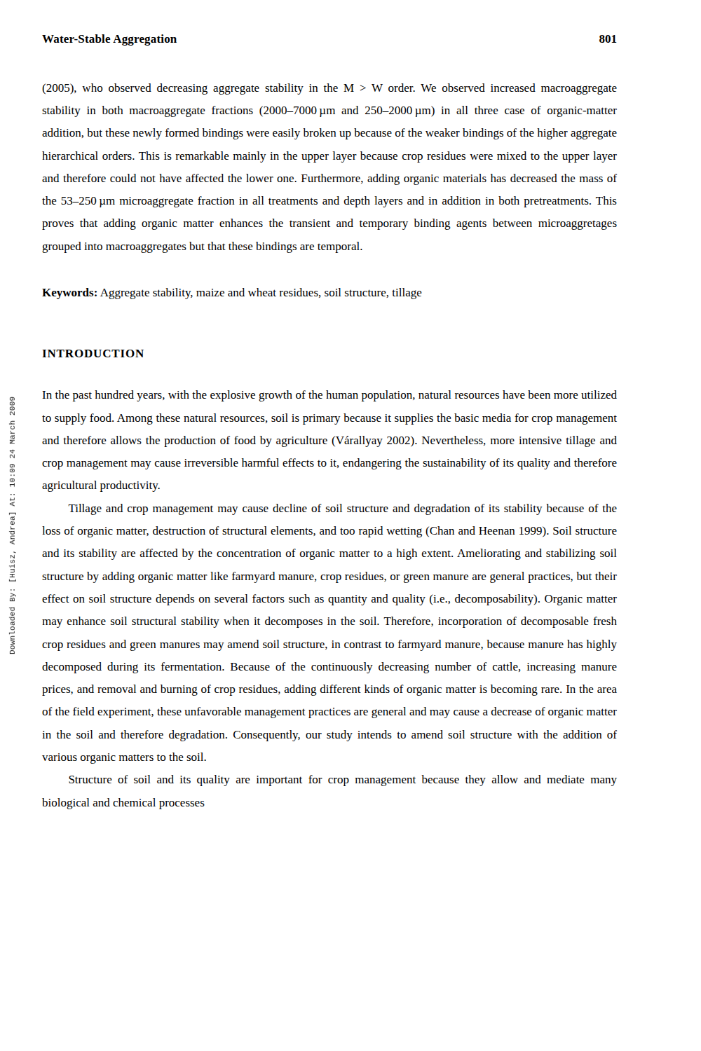Downloaded By: [Huisz, Andrea] At: 10:09 24 March 2009
Water-Stable Aggregation 801
(2005), who observed decreasing aggregate stability in the M > W order. We observed increased macroaggregate stability in both macroaggregate fractions (2000–7000 µm and 250–2000 µm) in all three case of organic-matter addition, but these newly formed bindings were easily broken up because of the weaker bindings of the higher aggregate hierarchical orders. This is remarkable mainly in the upper layer because crop residues were mixed to the upper layer and therefore could not have affected the lower one. Furthermore, adding organic materials has decreased the mass of the 53–250 µm microaggregate fraction in all treatments and depth layers and in addition in both pretreatments. This proves that adding organic matter enhances the transient and temporary binding agents between microaggretages grouped into macroaggregates but that these bindings are temporal.
Keywords: Aggregate stability, maize and wheat residues, soil structure, tillage
INTRODUCTION
In the past hundred years, with the explosive growth of the human population, natural resources have been more utilized to supply food. Among these natural resources, soil is primary because it supplies the basic media for crop management and therefore allows the production of food by agriculture (Várallyay 2002). Nevertheless, more intensive tillage and crop management may cause irreversible harmful effects to it, endangering the sustainability of its quality and therefore agricultural productivity.
Tillage and crop management may cause decline of soil structure and degradation of its stability because of the loss of organic matter, destruction of structural elements, and too rapid wetting (Chan and Heenan 1999). Soil structure and its stability are affected by the concentration of organic matter to a high extent. Ameliorating and stabilizing soil structure by adding organic matter like farmyard manure, crop residues, or green manure are general practices, but their effect on soil structure depends on several factors such as quantity and quality (i.e., decomposability). Organic matter may enhance soil structural stability when it decomposes in the soil. Therefore, incorporation of decomposable fresh crop residues and green manures may amend soil structure, in contrast to farmyard manure, because manure has highly decomposed during its fermentation. Because of the continuously decreasing number of cattle, increasing manure prices, and removal and burning of crop residues, adding different kinds of organic matter is becoming rare. In the area of the field experiment, these unfavorable management practices are general and may cause a decrease of organic matter in the soil and therefore degradation. Consequently, our study intends to amend soil structure with the addition of various organic matters to the soil.
Structure of soil and its quality are important for crop management because they allow and mediate many biological and chemical processes